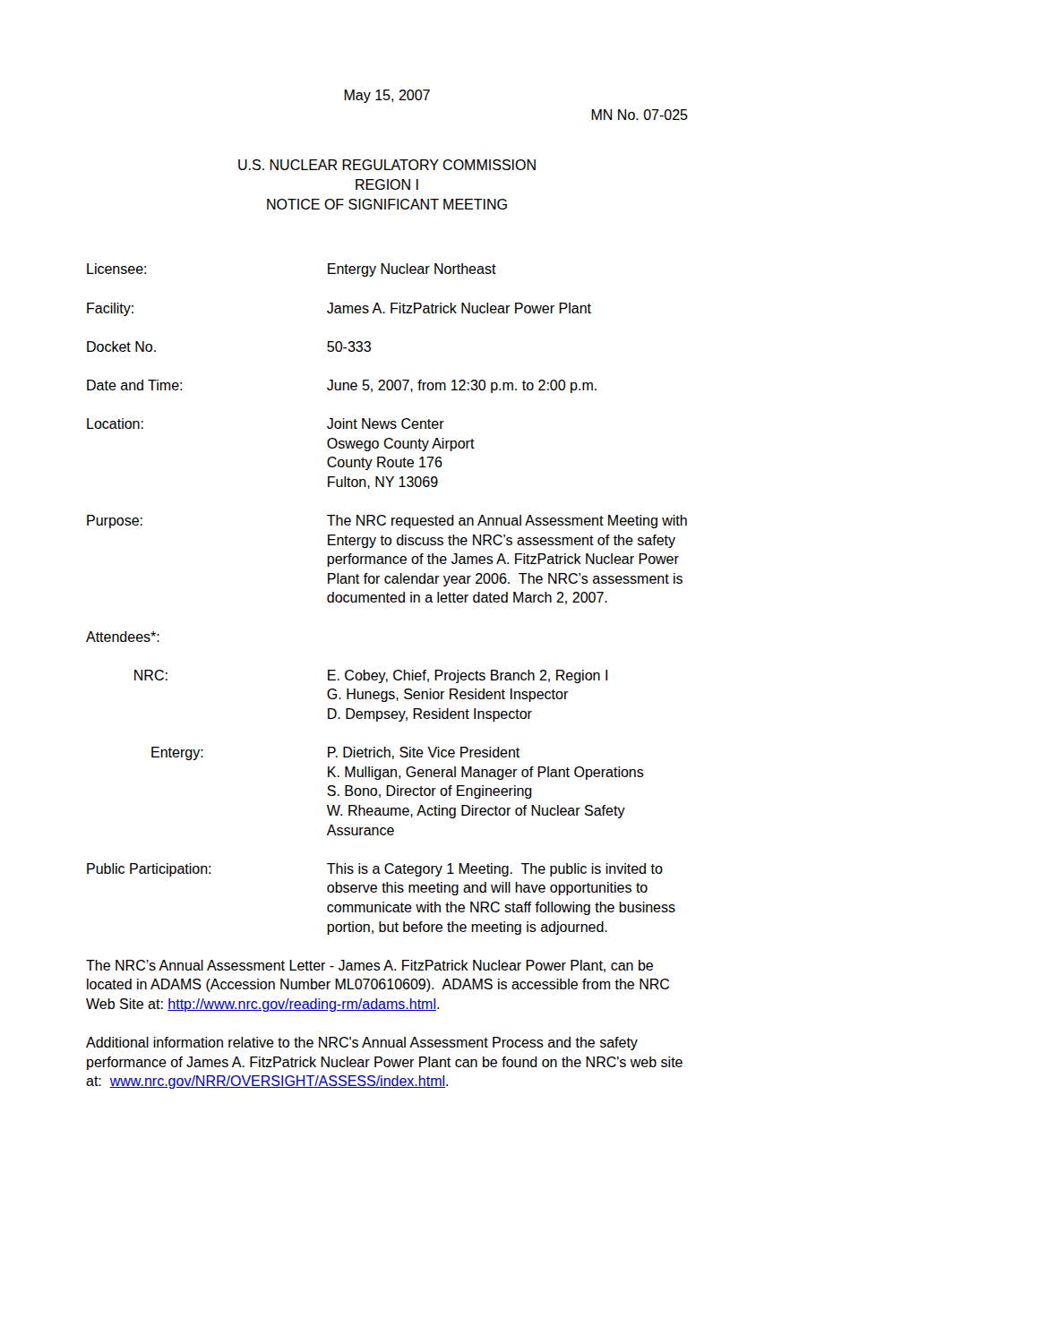May 15, 2007
MN No. 07-025
U.S. NUCLEAR REGULATORY COMMISSION
REGION I
NOTICE OF SIGNIFICANT MEETING
| Licensee: | Entergy Nuclear Northeast |
| Facility: | James A. FitzPatrick Nuclear Power Plant |
| Docket No. | 50-333 |
| Date and Time: | June 5, 2007, from 12:30 p.m. to 2:00 p.m. |
| Location: | Joint News Center Oswego County Airport County Route 176 Fulton, NY 13069 |
| Purpose: | The NRC requested an Annual Assessment Meeting with Entergy to discuss the NRC’s assessment of the safety performance of the James A. FitzPatrick Nuclear Power Plant for calendar year 2006. The NRC’s assessment is documented in a letter dated March 2, 2007. |
| Attendees*: | |
| NRC: | E. Cobey, Chief, Projects Branch 2, Region I G. Hunegs, Senior Resident Inspector D. Dempsey, Resident Inspector |
| Entergy: | P. Dietrich, Site Vice President K. Mulligan, General Manager of Plant Operations S. Bono, Director of Engineering W. Rheaume, Acting Director of Nuclear Safety Assurance |
| Public Participation: | This is a Category 1 Meeting. The public is invited to observe this meeting and will have opportunities to communicate with the NRC staff following the business portion, but before the meeting is adjourned. |
The NRC’s Annual Assessment Letter - James A. FitzPatrick Nuclear Power Plant, can be located in ADAMS (Accession Number ML070610609). ADAMS is accessible from the NRC Web Site at: http://www.nrc.gov/reading-rm/adams.html.
Additional information relative to the NRC's Annual Assessment Process and the safety performance of James A. FitzPatrick Nuclear Power Plant can be found on the NRC's web site at: www.nrc.gov/NRR/OVERSIGHT/ASSESS/index.html.